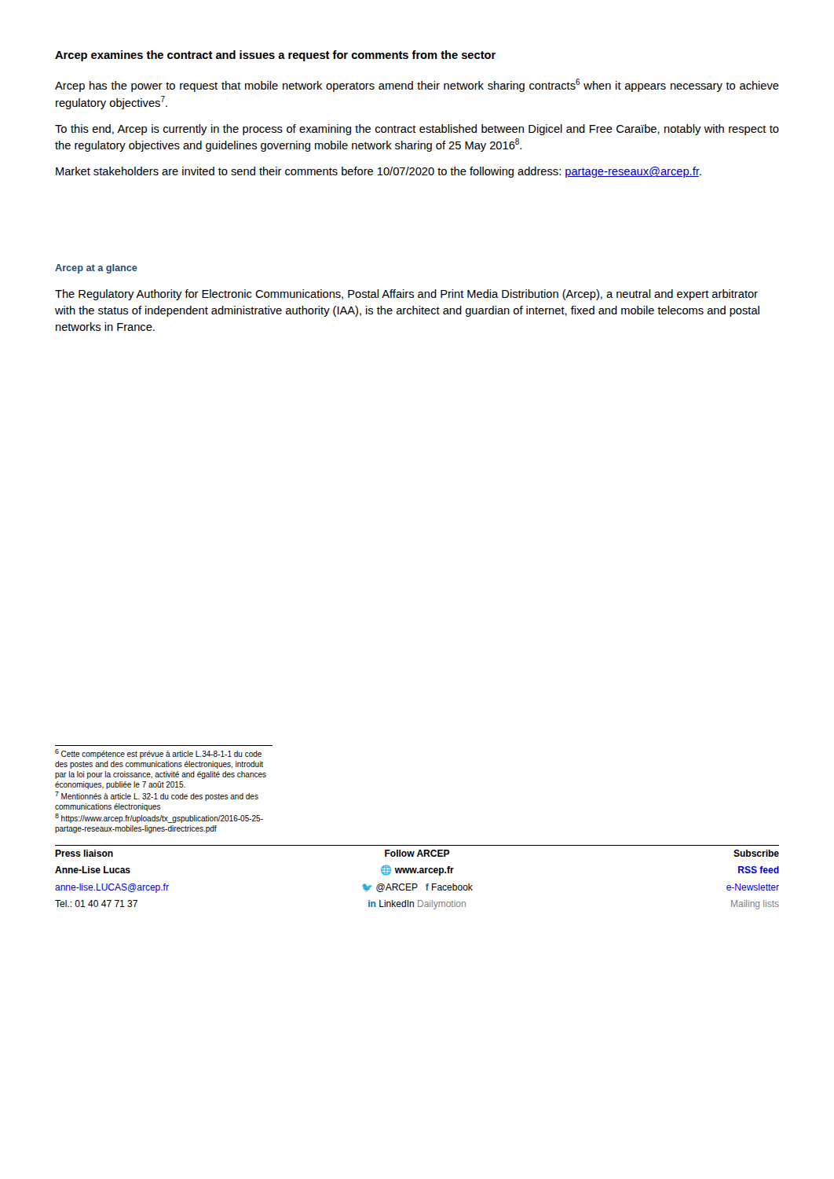Arcep examines the contract and issues a request for comments from the sector
Arcep has the power to request that mobile network operators amend their network sharing contracts6 when it appears necessary to achieve regulatory objectives7.
To this end, Arcep is currently in the process of examining the contract established between Digicel and Free Caraïbe, notably with respect to the regulatory objectives and guidelines governing mobile network sharing of 25 May 20168.
Market stakeholders are invited to send their comments before 10/07/2020 to the following address: partage-reseaux@arcep.fr.
Arcep at a glance
The Regulatory Authority for Electronic Communications, Postal Affairs and Print Media Distribution (Arcep), a neutral and expert arbitrator with the status of independent administrative authority (IAA), is the architect and guardian of internet, fixed and mobile telecoms and postal networks in France.
6 Cette compétence est prévue à article L.34-8-1-1 du code des postes and des communications électroniques, introduit par la loi pour la croissance, activité and égalité des chances économiques, publiée le 7 août 2015.
7 Mentionnés à article L. 32-1 du code des postes and des communications électroniques
8 https://www.arcep.fr/uploads/tx_gspublication/2016-05-25-partage-reseaux-mobiles-lignes-directrices.pdf
| Press liaison | Follow ARCEP | Subscribe |
| Anne-Lise Lucas | 🌐 www.arcep.fr | RSS feed |
| anne-lise.LUCAS@arcep.fr | 🐦 @ARCEP f Facebook | e-Newsletter |
| Tel.: 01 40 47 71 37 | in LinkedIn Dailymotion | Mailing lists |